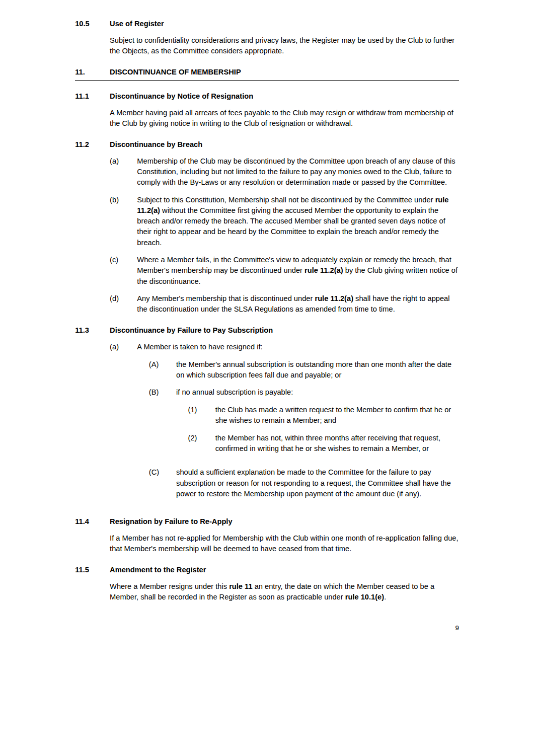10.5 Use of Register
Subject to confidentiality considerations and privacy laws, the Register may be used by the Club to further the Objects, as the Committee considers appropriate.
11. DISCONTINUANCE OF MEMBERSHIP
11.1 Discontinuance by Notice of Resignation
A Member having paid all arrears of fees payable to the Club may resign or withdraw from membership of the Club by giving notice in writing to the Club of resignation or withdrawal.
11.2 Discontinuance by Breach
(a)
Membership of the Club may be discontinued by the Committee upon breach of any clause of this Constitution, including but not limited to the failure to pay any monies owed to the Club, failure to comply with the By-Laws or any resolution or determination made or passed by the Committee.
(b)
Subject to this Constitution, Membership shall not be discontinued by the Committee under rule 11.2(a) without the Committee first giving the accused Member the opportunity to explain the breach and/or remedy the breach. The accused Member shall be granted seven days notice of their right to appear and be heard by the Committee to explain the breach and/or remedy the breach.
(c)
Where a Member fails, in the Committee's view to adequately explain or remedy the breach, that Member's membership may be discontinued under rule 11.2(a) by the Club giving written notice of the discontinuance.
(d)
Any Member's membership that is discontinued under rule 11.2(a) shall have the right to appeal the discontinuation under the SLSA Regulations as amended from time to time.
11.3 Discontinuance by Failure to Pay Subscription
(a)
A Member is taken to have resigned if:
(A)
the Member's annual subscription is outstanding more than one month after the date on which subscription fees fall due and payable; or
(B)
if no annual subscription is payable:
(1)
the Club has made a written request to the Member to confirm that he or she wishes to remain a Member; and
(2)
the Member has not, within three months after receiving that request, confirmed in writing that he or she wishes to remain a Member, or
(C)
should a sufficient explanation be made to the Committee for the failure to pay subscription or reason for not responding to a request, the Committee shall have the power to restore the Membership upon payment of the amount due (if any).
11.4 Resignation by Failure to Re-Apply
If a Member has not re-applied for Membership with the Club within one month of re-application falling due, that Member's membership will be deemed to have ceased from that time.
11.5 Amendment to the Register
Where a Member resigns under this rule 11 an entry, the date on which the Member ceased to be a Member, shall be recorded in the Register as soon as practicable under rule 10.1(e).
9